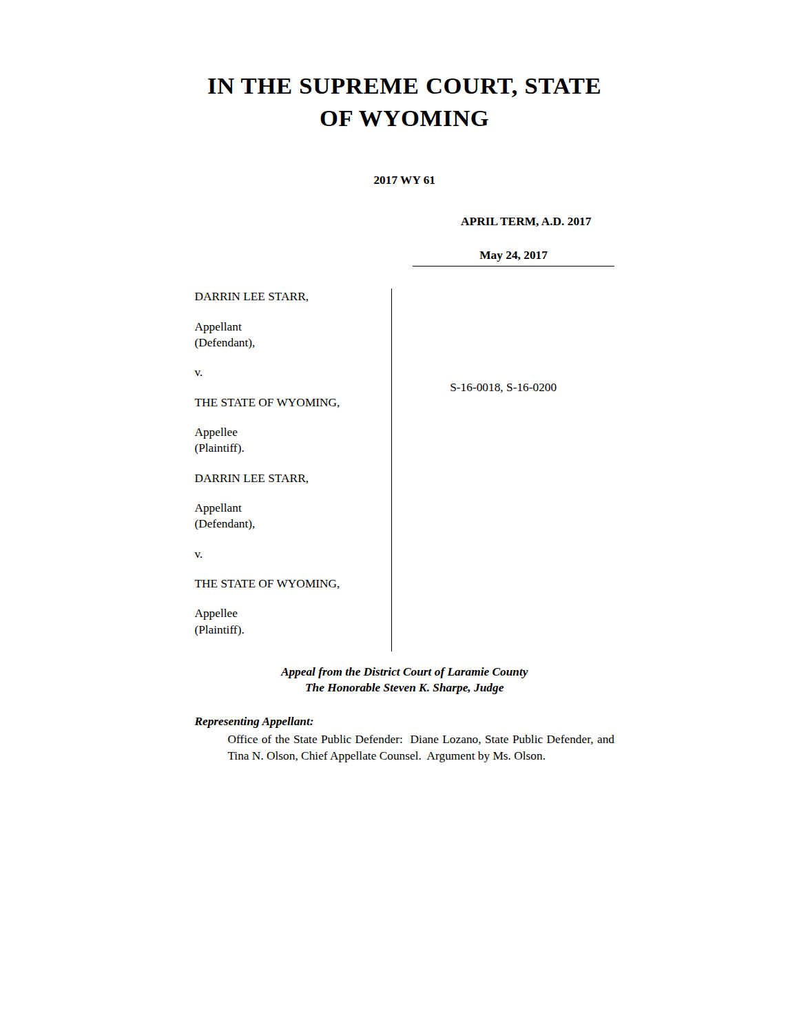IN THE SUPREME COURT, STATE OF WYOMING
2017 WY 61
APRIL TERM, A.D. 2017
May 24, 2017
| DARRIN LEE STARR, Appellant (Defendant), v. THE STATE OF WYOMING, Appellee (Plaintiff). DARRIN LEE STARR, Appellant (Defendant), v. THE STATE OF WYOMING, Appellee (Plaintiff). | S-16-0018, S-16-0200 |
Appeal from the District Court of Laramie County
The Honorable Steven K. Sharpe, Judge
Representing Appellant:
Office of the State Public Defender: Diane Lozano, State Public Defender, and Tina N. Olson, Chief Appellate Counsel. Argument by Ms. Olson.